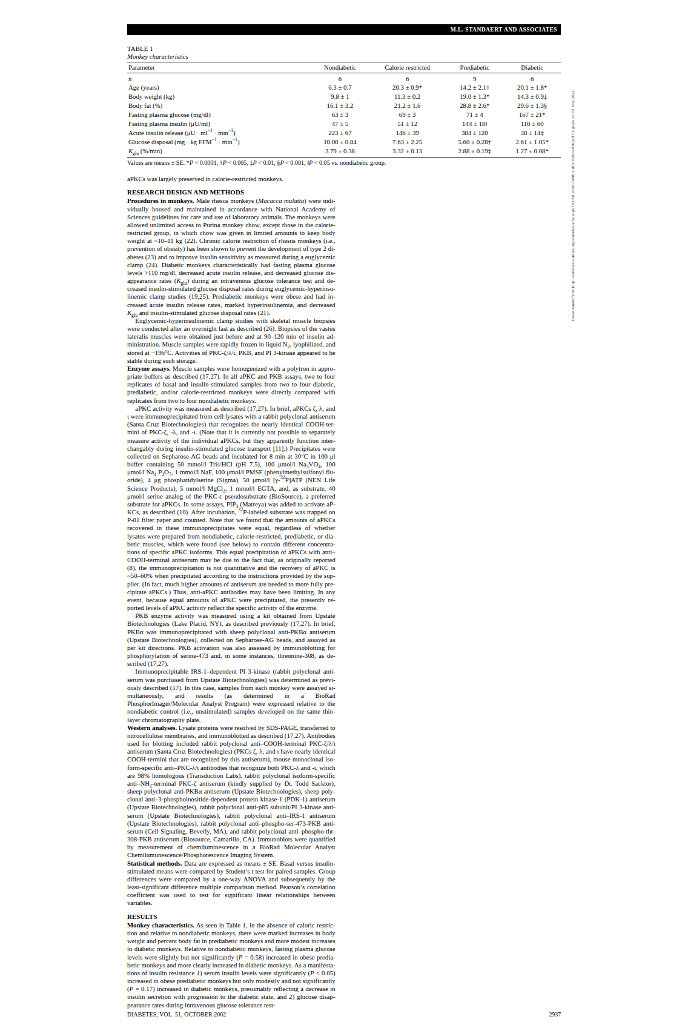M.L. Standaert and Associates
Downloaded from http://diabetesjournals.org/diabetes/article-pdf/51/10/2936/368804/db1002002936.pdf by guest on 02 July 2022
TABLE 1
Monkey characteristics
| Parameter | Nondiabetic | Calorie restricted | Prediabetic | Diabetic |
| --- | --- | --- | --- | --- |
| n | 6 | 6 | 9 | 6 |
| Age (years) | 6.3 ± 0.7 | 20.3 ± 0.9* | 14.2 ± 2.1† | 20.1 ± 1.8* |
| Body weight (kg) | 9.8 ± 1 | 11.3 ± 0.2 | 19.0 ± 1.3* | 14.3 ± 0.9‡ |
| Body fat (%) | 16.1 ± 3.2 | 21.2 ± 1.6 | 28.8 ± 2.6* | 29.6 ± 1.3§ |
| Fasting plasma glucose (mg/dl) | 63 ± 3 | 69 ± 3 | 71 ± 4 | 167 ± 21* |
| Fasting plasma insulin (μU/ml) | 47 ± 5 | 51 ± 12 | 144 ± 18‖ | 110 ± 60 |
| Acute insulin release (μU · ml −1 · min −1 ) | 223 ± 67 | 146 ± 39 | 384 ± 120 | 38 ± 14‡ |
| Glucose disposal (mg · kg FFM −1 · min −1 ) | 10.00 ± 0.84 | 7.63 ± 2.25 | 5.60 ± 0.28† | 2.61 ± 1.05* |
| K glu (%/min) | 3.79 ± 0.38 | 3.32 ± 0.13 | 2.88 ± 0.19‡ | 1.27 ± 0.08* |
Values are means ± SE. *P < 0.0001, †P < 0.005, ‡P < 0.01, §P < 0.001, ‖P < 0.05 vs. nondiabetic group.
aPKCs was largely preserved in calorie-restricted monkeys.
Research Design and Methods
Procedures in monkeys. Male rhesus monkeys (Macacca mulatta) were individually housed and maintained in accordance with National Academy of Sciences guidelines for care and use of laboratory animals. The monkeys were allowed unlimited access to Purina monkey chow, except those in the calorie-restricted group, in which chow was given in limited amounts to keep body weight at ~10–11 kg (22). Chronic calorie restriction of rhesus monkeys (i.e., prevention of obesity) has been shown to prevent the development of type 2 diabetes (23) and to improve insulin sensitivity as measured during a euglycemic clamp (24). Diabetic monkeys characteristically had fasting plasma glucose levels >110 mg/dl, decreased acute insulin release, and decreased glucose disappearance rates (Kglu) during an intravenous glucose tolerance test and decreased insulin-stimulated glucose disposal rates during euglycemic-hyperinsulinemic clamp studies (19,25). Prediabetic monkeys were obese and had increased acute insulin release rates, marked hyperinsulinemia, and decreased Kglu and insulin-stimulated glucose disposal rates (21).
Euglycemic-hyperinsulinemic clamp studies with skeletal muscle biopsies were conducted after an overnight fast as described (26). Biopsies of the vastus lateralis muscles were obtained just before and at 90–120 min of insulin administration. Muscle samples were rapidly frozen in liquid N2, lyophilized, and stored at −196°C. Activities of PKC-ζ/λ/ι, PKB, and PI 3-kinase appeared to be stable during such storage.
Enzyme assays. Muscle samples were homogenized with a polytron in appropriate buffers as described (17,27). In all aPKC and PKB assays, two to four replicates of basal and insulin-stimulated samples from two to four diabetic, prediabetic, and/or calorie-restricted monkeys were directly compared with replicates from two to four nondiabetic monkeys.
aPKC activity was measured as described (17,27). In brief, aPKCs ζ, λ, and ι were immunoprecipitated from cell lysates with a rabbit polyclonal antiserum (Santa Cruz Biotechnologies) that recognizes the nearly identical COOH-termini of PKC-ζ, -λ, and -ι. (Note that it is currently not possible to separately measure activity of the individual aPKCs, but they apparently function interchangably during insulin-stimulated glucose transport [11].) Precipitates were collected on Sepharose-AG beads and incubated for 8 min at 30°C in 100 μl buffer containing 50 mmol/l Tris/HCl (pH 7.5), 100 μmol/l Na3VO4, 100 μmol/l Na4 P2O7, 1 mmol/l NaF, 100 μmol/l PMSF (phenylmethylsulfonyl fluoride), 4 μg phosphatidylserine (Sigma), 50 μmol/l [γ-32P]ATP (NEN Life Science Products), 5 mmol/l MgCl2, 1 mmol/l EGTA, and, as substrate, 40 μmol/l serine analog of the PKC-ε pseudosubstrate (BioSource), a preferred substrate for aPKCs. In some assays, PIP3 (Matreya) was added to activate aPKCs, as described (10). After incubation, 32P-labeled substrate was trapped on P-81 filter paper and counted. Note that we found that the amounts of aPKCs recovered in these immunoprecipitates were equal, regardless of whether lysates were prepared from nondiabetic, calorie-restricted, prediabetic, or diabetic muscles, which were found (see below) to contain different concentrations of specific aPKC isoforms. This equal precipitation of aPKCs with anti–COOH-terminal antiserum may be due to the fact that, as originally reported (8), the immunoprecipitation is not quantitative and the recovery of aPKC is ~50–60% when precipitated according to the instructions provided by the supplier. (In fact, much higher amounts of antiserum are needed to more fully precipitate aPKCs.) Thus, anti-aPKC antibodies may have been limiting. In any event, because equal amounts of aPKC were precipitated, the presently reported levels of aPKC activity reflect the specific activity of the enzyme.
PKB enzyme activity was measured using a kit obtained from Upstate Biotechnologies (Lake Placid, NY), as described previously (17,27). In brief, PKBα was immunoprecipitated with sheep polyclonal anti-PKBα antiserum (Upstate Biotechnologies), collected on Sepharose-AG beads, and assayed as per kit directions. PKB activation was also assessed by immunoblotting for phosphorylation of serine-473 and, in some instances, threonine-308, as described (17,27).
Immunoprecipitable IRS-1–dependent PI 3-kinase (rabbit polyclonal antiserum was purchased from Upstate Biotechnologies) was determined as previously described (17). In this case, samples from each monkey were assayed simultaneously, and results (as determined in a BioRad PhosphorImager/Molecular Analyst Program) were expressed relative to the nondiabetic control (i.e., unstimulated) samples developed on the same thin-layer chromatography plate.
Western analyses. Lysate proteins were resolved by SDS-PAGE, transferred to nitrocellulose membranes, and immunoblotted as described (17,27). Antibodies used for blotting included rabbit polyclonal anti–COOH-terminal PKC-ζ/λ/ι antiserum (Santa Cruz Biotechnologies) (PKCs ζ, λ, and ι have nearly identical COOH-termini that are recognized by this antiserum), mouse monoclonal isoform-specific anti–PKC-λ/ι antibodies that recognize both PKC-λ and -ι, which are 98% homologous (Transduction Labs), rabbit polyclonal isoform-specific anti–NH2-terminal PKC-ζ antiserum (kindly supplied by Dr. Todd Sacktor), sheep polyclonal anti-PKBα antiserum (Upstate Biotechnologies), sheep polyclonal anti–3-phosphoinositide-dependent protein kinase-1 (PDK-1) antiserum (Upstate Biotechnologies), rabbit polyclonal anti-p85 subunit/PI 3-kinase antiserum (Upstate Biotechnologies), rabbit polyclonal anti–IRS-1 antiserum (Upstate Biotechnologies), rabbit polyclonal anti–phospho-ser-473-PKB antiserum (Cell Signaling, Beverly, MA), and rabbit polyclonal anti–phospho-thr-308-PKB antiserum (Biosource, Camarillo, CA). Immunoblots were quantified by measurement of chemiluminescence in a BioRad Molecular Analyst Chemilumunescence/Phosphorescence Imaging System.
Statistical methods. Data are expressed as means ± SE. Basal versus insulin-stimulated means were compared by Student’s t test for paired samples. Group differences were compared by a one-way ANOVA and subsequently by the least-significant difference multiple comparison method. Pearson’s correlation coefficient was used to test for significant linear relationships between variables.
Results
Monkey characteristics. As seen in Table 1, in the absence of caloric restriction and relative to nondiabetic monkeys, there were marked increases in body weight and percent body fat in prediabetic monkeys and more modest increases in diabetic monkeys. Relative to nondiabetic monkeys, fasting plasma glucose levels were slightly but not significantly (P = 0.58) increased in obese prediabetic monkeys and more clearly increased in diabetic monkeys. As a manifestations of insulin resistance 1) serum insulin levels were significantly (P < 0.05) increased in obese prediabetic monkeys but only modestly and not significantly (P = 0.17) increased in diabetic monkeys, presumably reflecting a decrease in insulin secretion with progression to the diabetic state, and 2) glucose disappearance rates during intravenous glucose tolerance test-
DIABETES, VOL. 51, OCTOBER 2002
2937